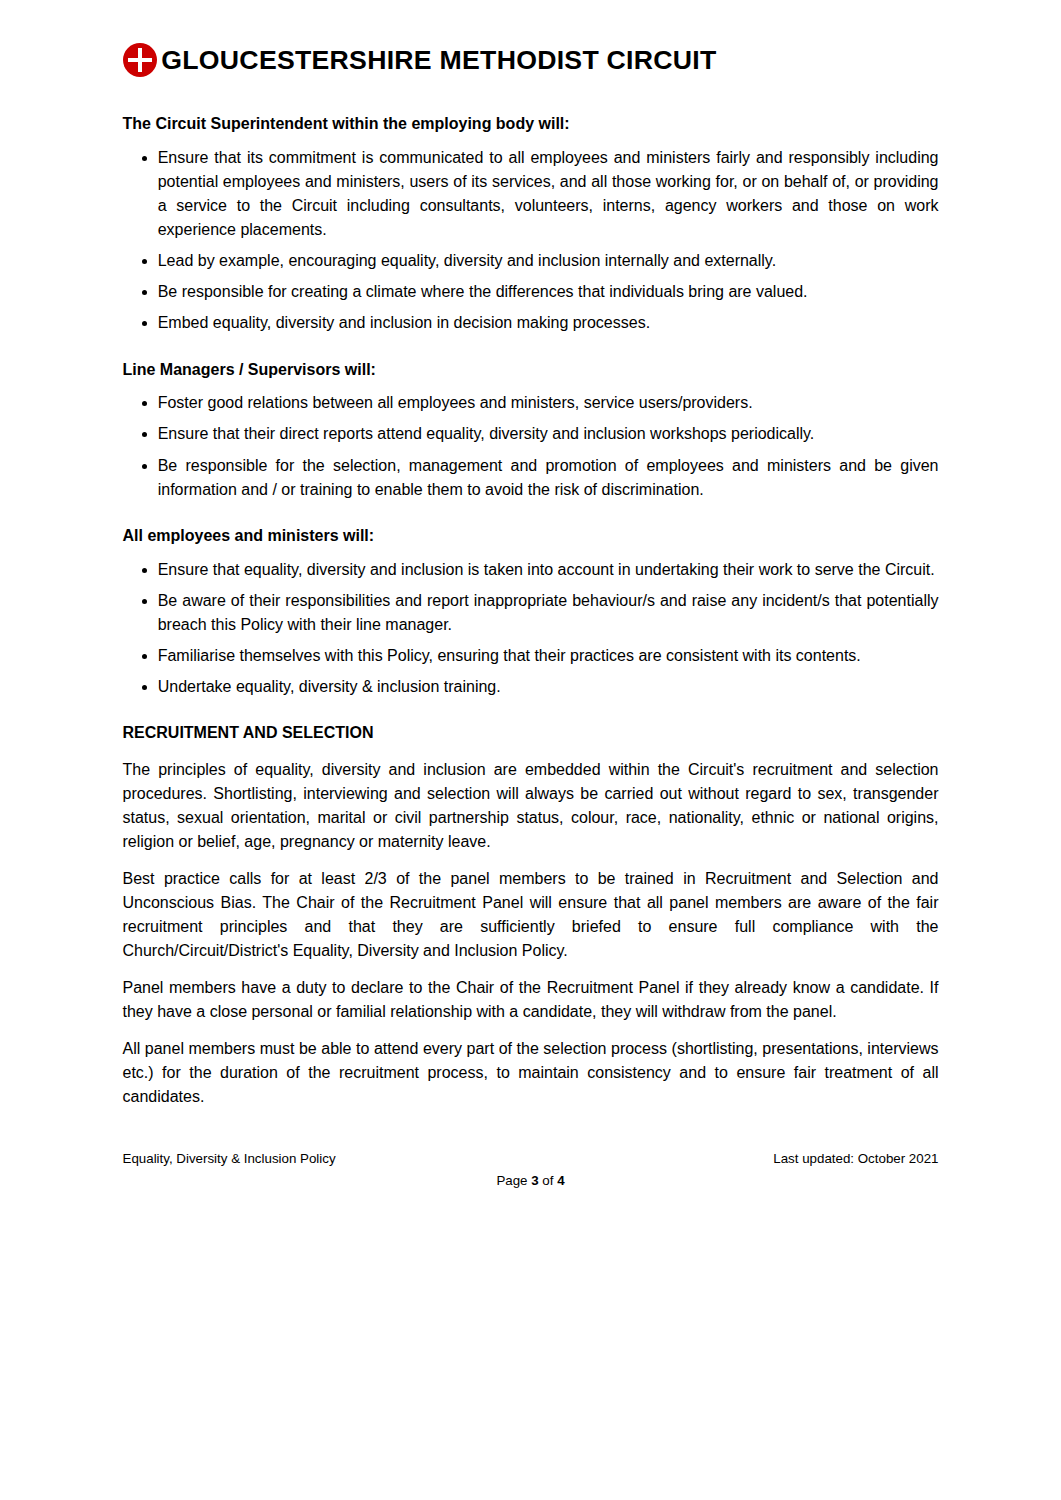GLOUCESTERSHIRE METHODIST CIRCUIT
The Circuit Superintendent within the employing body will:
Ensure that its commitment is communicated to all employees and ministers fairly and responsibly including potential employees and ministers, users of its services, and all those working for, or on behalf of, or providing a service to the Circuit including consultants, volunteers, interns, agency workers and those on work experience placements.
Lead by example, encouraging equality, diversity and inclusion internally and externally.
Be responsible for creating a climate where the differences that individuals bring are valued.
Embed equality, diversity and inclusion in decision making processes.
Line Managers / Supervisors will:
Foster good relations between all employees and ministers, service users/providers.
Ensure that their direct reports attend equality, diversity and inclusion workshops periodically.
Be responsible for the selection, management and promotion of employees and ministers and be given information and / or training to enable them to avoid the risk of discrimination.
All employees and ministers will:
Ensure that equality, diversity and inclusion is taken into account in undertaking their work to serve the Circuit.
Be aware of their responsibilities and report inappropriate behaviour/s and raise any incident/s that potentially breach this Policy with their line manager.
Familiarise themselves with this Policy, ensuring that their practices are consistent with its contents.
Undertake equality, diversity & inclusion training.
RECRUITMENT AND SELECTION
The principles of equality, diversity and inclusion are embedded within the Circuit's recruitment and selection procedures. Shortlisting, interviewing and selection will always be carried out without regard to sex, transgender status, sexual orientation, marital or civil partnership status, colour, race, nationality, ethnic or national origins, religion or belief, age, pregnancy or maternity leave.
Best practice calls for at least 2/3 of the panel members to be trained in Recruitment and Selection and Unconscious Bias. The Chair of the Recruitment Panel will ensure that all panel members are aware of the fair recruitment principles and that they are sufficiently briefed to ensure full compliance with the Church/Circuit/District's Equality, Diversity and Inclusion Policy.
Panel members have a duty to declare to the Chair of the Recruitment Panel if they already know a candidate. If they have a close personal or familial relationship with a candidate, they will withdraw from the panel.
All panel members must be able to attend every part of the selection process (shortlisting, presentations, interviews etc.) for the duration of the recruitment process, to maintain consistency and to ensure fair treatment of all candidates.
Equality, Diversity & Inclusion Policy Last updated: October 2021
Page 3 of 4